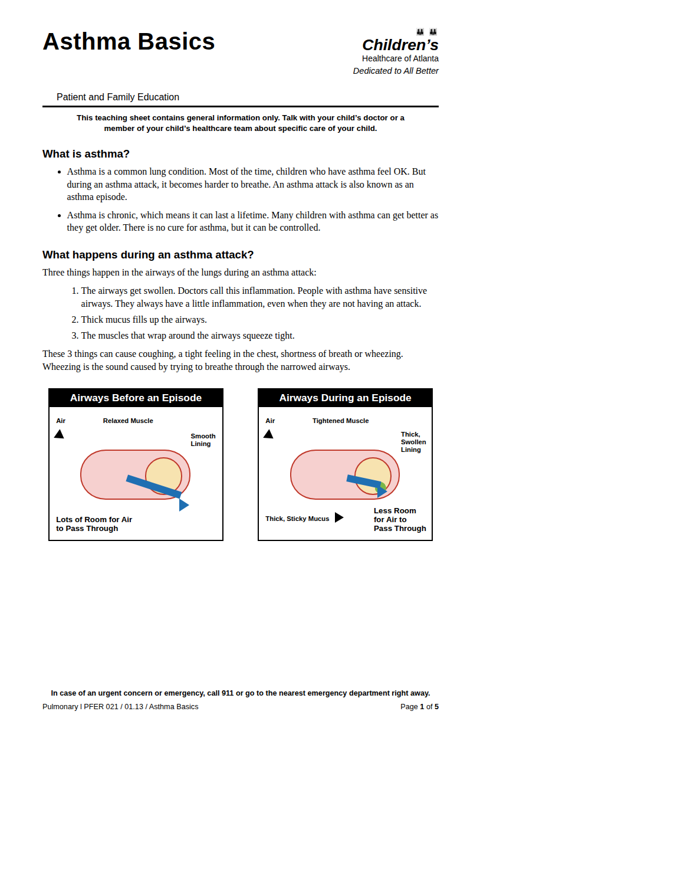Asthma Basics
👪 👪
Children’s
Healthcare of Atlanta
Dedicated to All Better
Patient and Family Education
This teaching sheet contains general information only. Talk with your child’s doctor or a
member of your child’s healthcare team about specific care of your child.
What is asthma?
Asthma is a common lung condition. Most of the time, children who have asthma feel OK. But during an asthma attack, it becomes harder to breathe. An asthma attack is also known as an asthma episode.
Asthma is chronic, which means it can last a lifetime. Many children with asthma can get better as they get older. There is no cure for asthma, but it can be controlled.
What happens during an asthma attack?
Three things happen in the airways of the lungs during an asthma attack:
The airways get swollen. Doctors call this inflammation. People with asthma have sensitive airways. They always have a little inflammation, even when they are not having an attack.
Thick mucus fills up the airways.
The muscles that wrap around the airways squeeze tight.
These 3 things can cause coughing, a tight feeling in the chest, shortness of breath or wheezing. Wheezing is the sound caused by trying to breathe through the narrowed airways.
Airways Before an Episode
Air Relaxed Muscle Smooth
Lining
Lots of Room for Air
to Pass Through
Airways During an Episode
Air Tightened Muscle Thick,
Swollen
Lining
Thick, Sticky Mucus Less Room
for Air to
Pass Through
In case of an urgent concern or emergency, call 911 or go to the nearest emergency department right away.
Pulmonary l PFER 021 / 01.13 / Asthma Basics Page 1 of 5